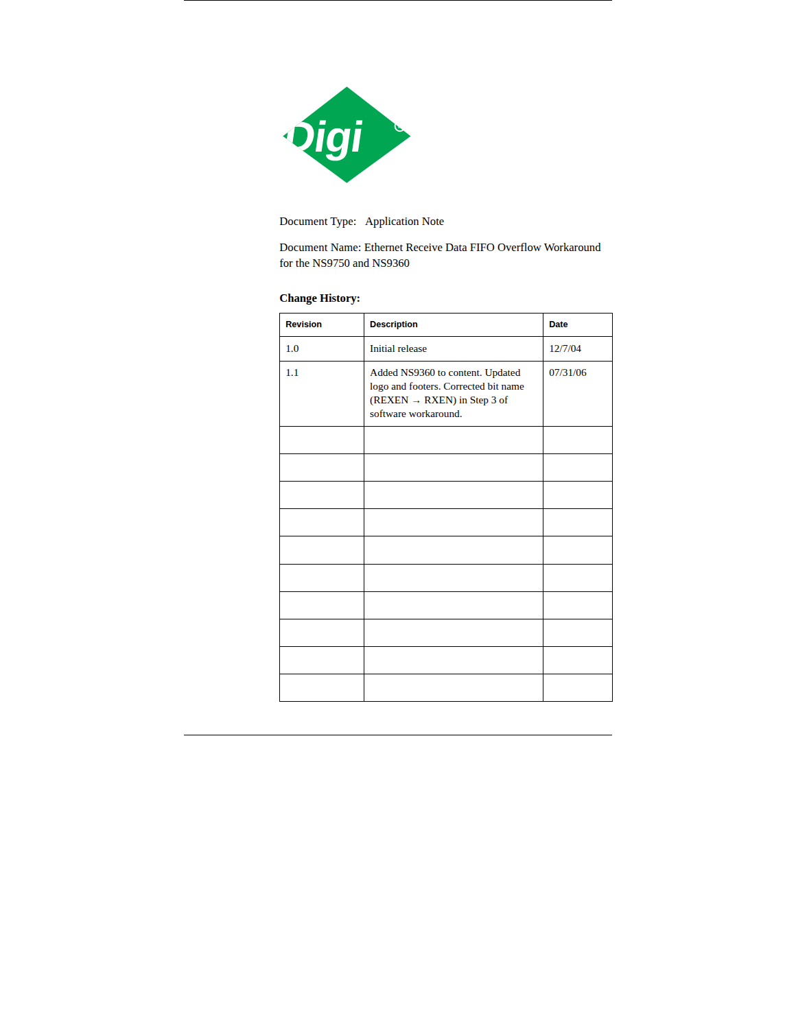Digi R
Document Type: Application Note
Document Name: Ethernet Receive Data FIFO Overflow Workaround for the NS9750 and NS9360
Change History:
| Revision | Description | Date |
| --- | --- | --- |
| 1.0 | Initial release | 12/7/04 |
| 1.1 | Added NS9360 to content. Updated logo and footers. Corrected bit name (REXEN → RXEN) in Step 3 of software workaround. | 07/31/06 |